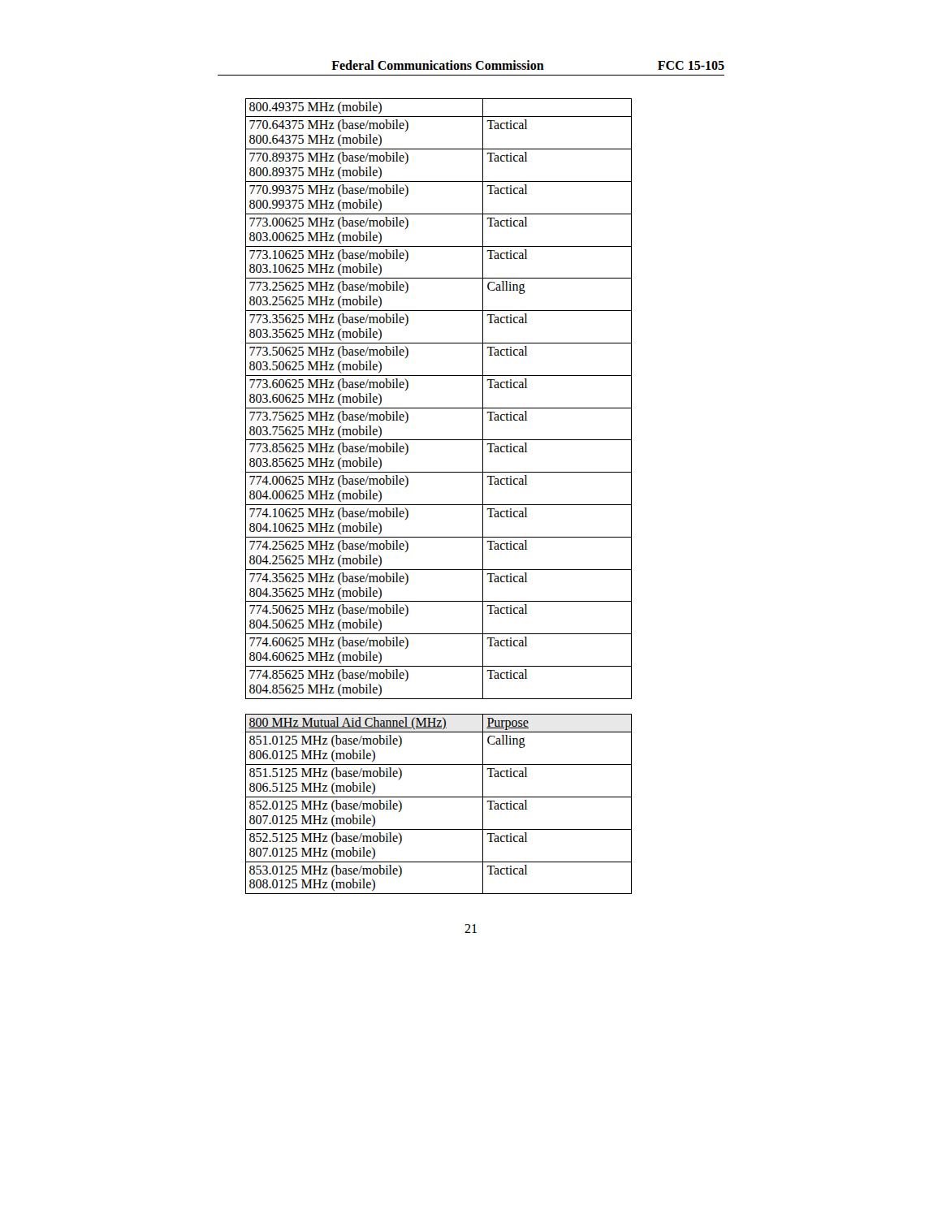Federal Communications Commission
FCC 15-105
| 800.49375 MHz (mobile) | |
| 770.64375 MHz (base/mobile) 800.64375 MHz (mobile) | Tactical |
| 770.89375 MHz (base/mobile) 800.89375 MHz (mobile) | Tactical |
| 770.99375 MHz (base/mobile) 800.99375 MHz (mobile) | Tactical |
| 773.00625 MHz (base/mobile) 803.00625 MHz (mobile) | Tactical |
| 773.10625 MHz (base/mobile) 803.10625 MHz (mobile) | Tactical |
| 773.25625 MHz (base/mobile) 803.25625 MHz (mobile) | Calling |
| 773.35625 MHz (base/mobile) 803.35625 MHz (mobile) | Tactical |
| 773.50625 MHz (base/mobile) 803.50625 MHz (mobile) | Tactical |
| 773.60625 MHz (base/mobile) 803.60625 MHz (mobile) | Tactical |
| 773.75625 MHz (base/mobile) 803.75625 MHz (mobile) | Tactical |
| 773.85625 MHz (base/mobile) 803.85625 MHz (mobile) | Tactical |
| 774.00625 MHz (base/mobile) 804.00625 MHz (mobile) | Tactical |
| 774.10625 MHz (base/mobile) 804.10625 MHz (mobile) | Tactical |
| 774.25625 MHz (base/mobile) 804.25625 MHz (mobile) | Tactical |
| 774.35625 MHz (base/mobile) 804.35625 MHz (mobile) | Tactical |
| 774.50625 MHz (base/mobile) 804.50625 MHz (mobile) | Tactical |
| 774.60625 MHz (base/mobile) 804.60625 MHz (mobile) | Tactical |
| 774.85625 MHz (base/mobile) 804.85625 MHz (mobile) | Tactical |
| 800 MHz Mutual Aid Channel (MHz) | Purpose |
| --- | --- |
| 851.0125 MHz (base/mobile) 806.0125 MHz (mobile) | Calling |
| 851.5125 MHz (base/mobile) 806.5125 MHz (mobile) | Tactical |
| 852.0125 MHz (base/mobile) 807.0125 MHz (mobile) | Tactical |
| 852.5125 MHz (base/mobile) 807.0125 MHz (mobile) | Tactical |
| 853.0125 MHz (base/mobile) 808.0125 MHz (mobile) | Tactical |
21